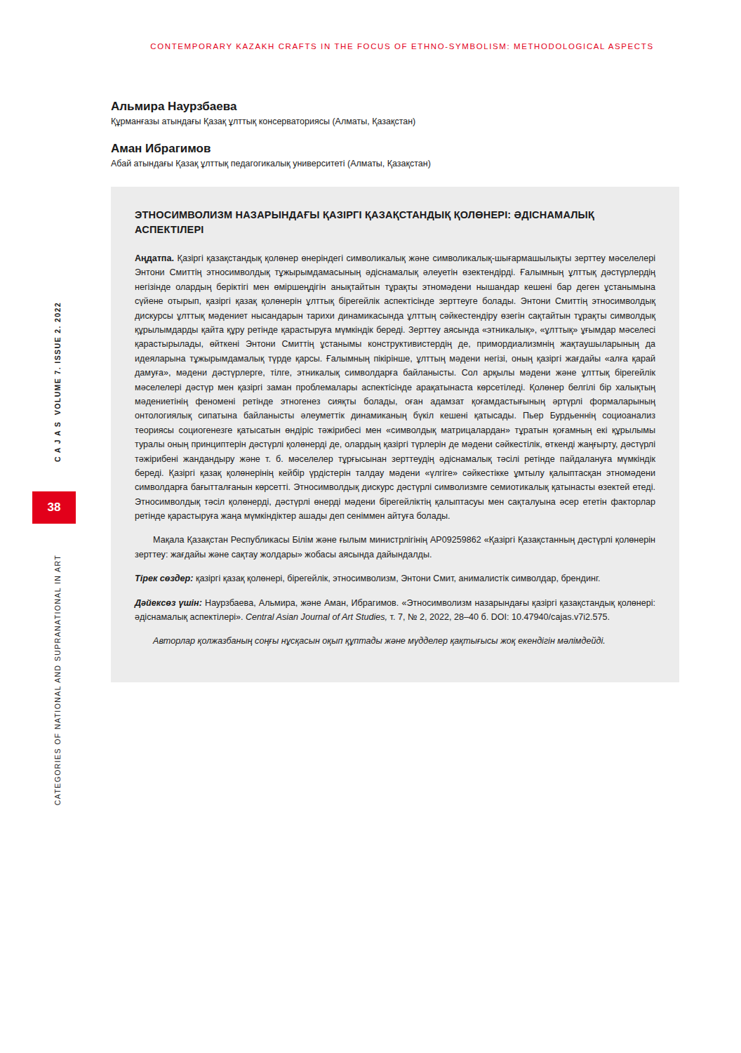Contemporary Kazakh Crafts in the Focus of Ethno-Symbolism: Methodological Aspects
C A J A S Volume 7. Issue 2. 2022
38
Categories of national and supranational in art
Альмира Наурзбаева
Құрманғазы атындағы Қазақ ұлттық консерваториясы (Алматы, Қазақстан)
Аман Ибрагимов
Абай атындағы Қазақ ұлттық педагогикалық университеті (Алматы, Қазақстан)
Этносимволизм назарындағы қазіргі қазақстандық қолөнері: әдіснамалық аспектілері
Аңдатпа. Қазіргі қазақстандық қолөнер өнеріндегі символикалық және символикалық-шығармашылықты зерттеу мәселелері Энтони Смиттің этносимволдық тұжырымдамасының әдіснамалық әлеуетін өзектендірді. Ғалымның ұлттық дәстүрлердің негізінде олардың беріктігі мен өміршеңдігін анықтайтын тұрақты этномәдени нышандар кешені бар деген ұстанымына сүйене отырып, қазіргі қазақ қолөнерін ұлттық бірегейлік аспектісінде зерттеуге болады. Энтони Смиттің этносимволдық дискурсы ұлттық мәдениет нысандарын тарихи динамикасында ұлттың сәйкестендіру өзегін сақтайтын тұрақты символдық құрылымдарды қайта құру ретінде қарастыруға мүмкіндік береді. Зерттеу аясында «этникалық», «ұлттық» ұғымдар мәселесі қарастырылады, өйткені Энтони Смиттің ұстанымы конструктивистердің де, примордиализмнің жақтаушыларының да идеяларына тұжырымдамалық түрде қарсы. Ғалымның пікірінше, ұлттың мәдени негізі, оның қазіргі жағдайы «алға қарай дамуға», мәдени дәстүрлерге, тілге, этникалық символдарға байланысты. Сол арқылы мәдени және ұлттық бірегейлік мәселелері дәстүр мен қазіргі заман проблемалары аспектісінде арақатынаста көрсетіледі. Қолөнер белгілі бір халықтың мәдениетінің феномені ретінде этногенез сияқты болады, оған адамзат қоғамдастығының әртүрлі формаларының онтологиялық сипатына байланысты әлеуметтік динамиканың бүкіл кешені қатысады. Пьер Бурдьеннің социоанализ теориясы социогенезге қатысатын өндіріс тәжірибесі мен «символдық матрицалардан» тұратын қоғамның екі құрылымы туралы оның принциптерін дәстүрлі қолөнерді де, олардың қазіргі түрлерін де мәдени сәйкестілік, өткенді жаңғырту, дәстүрлі тәжірибені жандандыру және т. б. мәселелер тұрғысынан зерттеудің әдіснамалық тәсілі ретінде пайдалануға мүмкіндік береді. Қазіргі қазақ қолөнерінің кейбір үрдістерін талдау мәдени «үлгіге» сәйкестікке ұмтылу қалыптасқан этномәдени символдарға бағытталғанын көрсетті. Этносимволдық дискурс дәстүрлі символизмге семиотикалық қатынасты өзектей етеді. Этносимволдық тәсіл қолөнерді, дәстүрлі өнерді мәдени бірегейліктің қалыптасуы мен сақталуына әсер ететін факторлар ретінде қарастыруға жаңа мүмкіндіктер ашады деп сеніммен айтуға болады.
Мақала Қазақстан Республикасы Білім және ғылым министрлігінің АР09259862 «Қазіргі Қазақстанның дәстүрлі қолөнерін зерттеу: жағдайы және сақтау жолдары» жобасы аясында дайындалды.
Тірек сөздер: қазіргі қазақ қолөнері, бірегейлік, этносимволизм, Энтони Смит, анималистік символдар, брендинг.
Дәйексөз үшін: Наурзбаева, Альмира, және Аман, Ибрагимов. «Этносимволизм назарындағы қазіргі қазақстандық қолөнері: әдіснамалық аспектілері». Central Asian Journal of Art Studies, т. 7, № 2, 2022, 28–40 б. DOI: 10.47940/cajas.v7i2.575.
Авторлар қолжазбаның соңғы нұсқасын оқып құптады және мүдделер қақтығысы жоқ екендігін мәлімдейді.